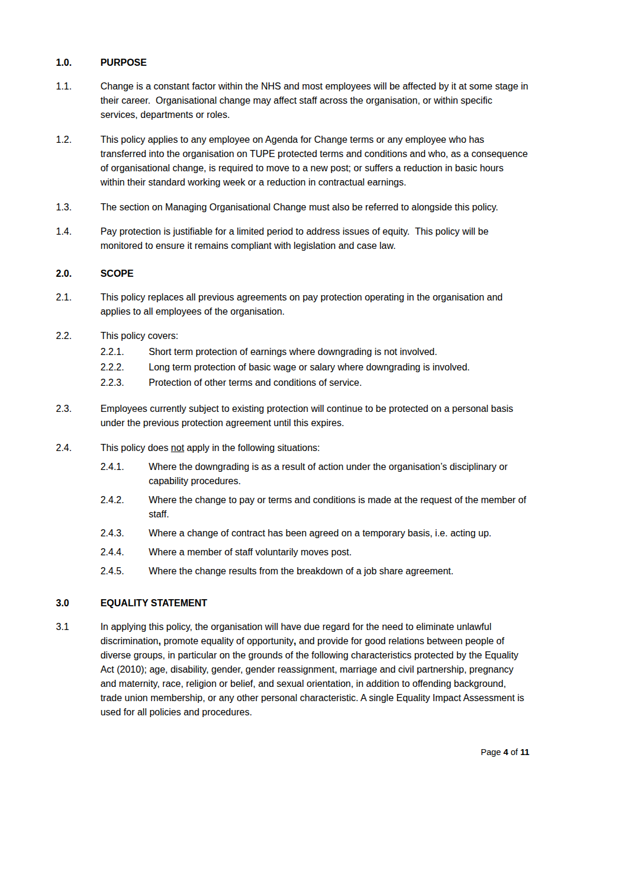1.0. PURPOSE
1.1. Change is a constant factor within the NHS and most employees will be affected by it at some stage in their career. Organisational change may affect staff across the organisation, or within specific services, departments or roles.
1.2. This policy applies to any employee on Agenda for Change terms or any employee who has transferred into the organisation on TUPE protected terms and conditions and who, as a consequence of organisational change, is required to move to a new post; or suffers a reduction in basic hours within their standard working week or a reduction in contractual earnings.
1.3. The section on Managing Organisational Change must also be referred to alongside this policy.
1.4. Pay protection is justifiable for a limited period to address issues of equity. This policy will be monitored to ensure it remains compliant with legislation and case law.
2.0. SCOPE
2.1. This policy replaces all previous agreements on pay protection operating in the organisation and applies to all employees of the organisation.
2.2. This policy covers:
2.2.1. Short term protection of earnings where downgrading is not involved.
2.2.2. Long term protection of basic wage or salary where downgrading is involved.
2.2.3. Protection of other terms and conditions of service.
2.3. Employees currently subject to existing protection will continue to be protected on a personal basis under the previous protection agreement until this expires.
2.4. This policy does not apply in the following situations:
2.4.1. Where the downgrading is as a result of action under the organisation’s disciplinary or capability procedures.
2.4.2. Where the change to pay or terms and conditions is made at the request of the member of staff.
2.4.3. Where a change of contract has been agreed on a temporary basis, i.e. acting up.
2.4.4. Where a member of staff voluntarily moves post.
2.4.5. Where the change results from the breakdown of a job share agreement.
3.0 EQUALITY STATEMENT
3.1 In applying this policy, the organisation will have due regard for the need to eliminate unlawful discrimination, promote equality of opportunity, and provide for good relations between people of diverse groups, in particular on the grounds of the following characteristics protected by the Equality Act (2010); age, disability, gender, gender reassignment, marriage and civil partnership, pregnancy and maternity, race, religion or belief, and sexual orientation, in addition to offending background, trade union membership, or any other personal characteristic. A single Equality Impact Assessment is used for all policies and procedures.
Page 4 of 11